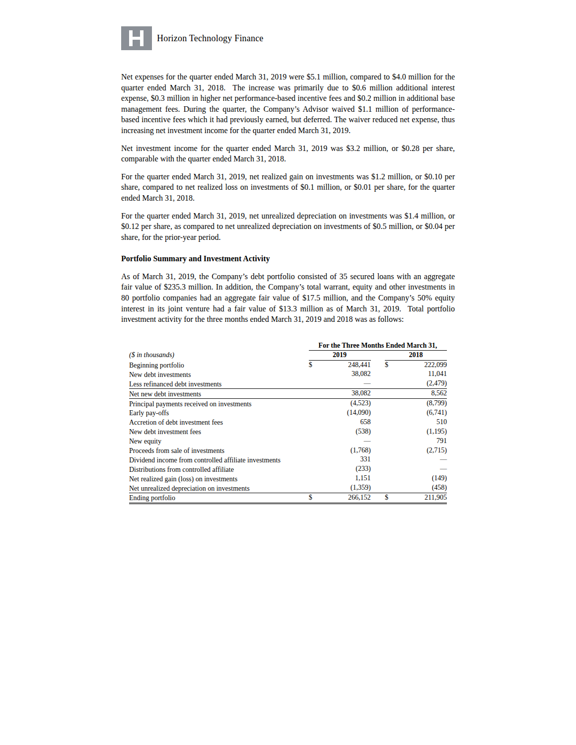Horizon Technology Finance
Net expenses for the quarter ended March 31, 2019 were $5.1 million, compared to $4.0 million for the quarter ended March 31, 2018. The increase was primarily due to $0.6 million additional interest expense, $0.3 million in higher net performance-based incentive fees and $0.2 million in additional base management fees. During the quarter, the Company’s Advisor waived $1.1 million of performance-based incentive fees which it had previously earned, but deferred. The waiver reduced net expense, thus increasing net investment income for the quarter ended March 31, 2019.
Net investment income for the quarter ended March 31, 2019 was $3.2 million, or $0.28 per share, comparable with the quarter ended March 31, 2018.
For the quarter ended March 31, 2019, net realized gain on investments was $1.2 million, or $0.10 per share, compared to net realized loss on investments of $0.1 million, or $0.01 per share, for the quarter ended March 31, 2018.
For the quarter ended March 31, 2019, net unrealized depreciation on investments was $1.4 million, or $0.12 per share, as compared to net unrealized depreciation on investments of $0.5 million, or $0.04 per share, for the prior-year period.
Portfolio Summary and Investment Activity
As of March 31, 2019, the Company’s debt portfolio consisted of 35 secured loans with an aggregate fair value of $235.3 million. In addition, the Company’s total warrant, equity and other investments in 80 portfolio companies had an aggregate fair value of $17.5 million, and the Company’s 50% equity interest in its joint venture had a fair value of $13.3 million as of March 31, 2019. Total portfolio investment activity for the three months ended March 31, 2019 and 2018 was as follows:
| | For the Three Months Ended March 31, |
| ($ in thousands) | 2019 | | 2018 |
| Beginning portfolio | $ | 248,441 | | $ | 222,099 |
| New debt investments | | 38,082 | | | 11,041 |
| Less refinanced debt investments | | — | | | (2,479) |
| Net new debt investments | | 38,082 | | | 8,562 |
| Principal payments received on investments | | (4,523) | | | (8,799) |
| Early pay-offs | | (14,090) | | | (6,741) |
| Accretion of debt investment fees | | 658 | | | 510 |
| New debt investment fees | | (538) | | | (1,195) |
| New equity | | — | | | 791 |
| Proceeds from sale of investments | | (1,768) | | | (2,715) |
| Dividend income from controlled affiliate investments | | 331 | | | — |
| Distributions from controlled affiliate | | (233) | | | — |
| Net realized gain (loss) on investments | | 1,151 | | | (149) |
| Net unrealized depreciation on investments | | (1,359) | | | (458) |
| Ending portfolio | $ | 266,152 | | $ | 211,905 |